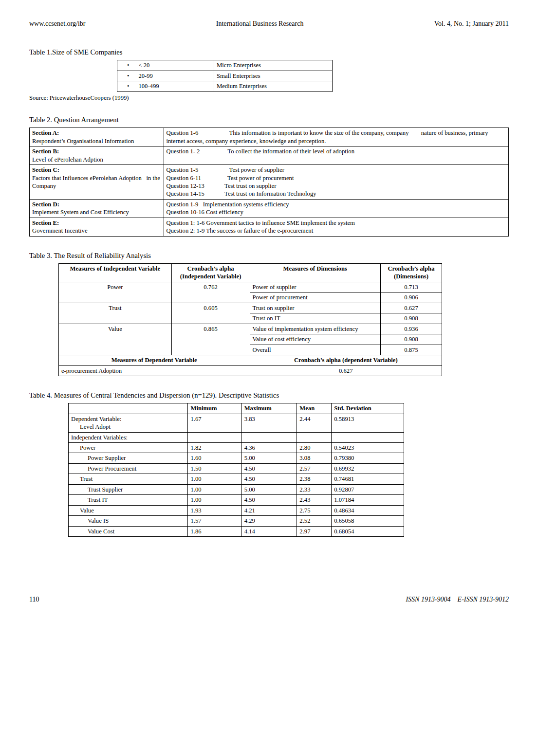www.ccsenet.org/ibr
International Business Research
Vol. 4, No. 1; January 2011
Table 1.Size of SME Companies
| • < 20 | Micro Enterprises |
| • 20-99 | Small Enterprises |
| • 100-499 | Medium Enterprises |
Source: PricewaterhouseCoopers (1999)
Table 2. Question Arrangement
| Section A: Respondent’s Organisational Information | Question 1-6 This information is important to know the size of the company, company nature of business, primary internet access, company experience, knowledge and perception. |
| Section B: Level of ePerolehan Adption | Question 1- 2 To collect the information of their level of adoption |
| Section C: Factors that Influences ePerolehan Adoption in the Company | Question 1-5 Test power of supplier Question 6-11 Test power of procurement Question 12-13 Test trust on supplier Question 14-15 Test trust on Information Technology |
| Section D: Implement System and Cost Efficiency | Question 1-9 Implementation systems efficiency Question 10-16 Cost efficiency |
| Section E: Government Incentive | Question 1: 1-6 Government tactics to influence SME implement the system Question 2: 1-9 The success or failure of the e-procurement |
Table 3. The Result of Reliability Analysis
| Measures of Independent Variable | Cronbach’s alpha (Independent Variable) | Measures of Dimensions | Cronbach’s alpha (Dimensions) |
| --- | --- | --- | --- |
| Power | 0.762 | Power of supplier | 0.713 |
| Power of procurement | 0.906 |
| Trust | 0.605 | Trust on supplier | 0.627 |
| Trust on IT | 0.908 |
| Value | 0.865 | Value of implementation system efficiency | 0.936 |
| Value of cost efficiency | 0.908 |
| Overall | 0.875 |
| Measures of Dependent Variable | Cronbach’s alpha (dependent Variable) |
| e-procurement Adoption | 0.627 |
Table 4. Measures of Central Tendencies and Dispersion (n=129). Descriptive Statistics
| | Minimum | Maximum | Mean | Std. Deviation |
| --- | --- | --- | --- | --- |
| Dependent Variable: Level Adopt | 1.67 | 3.83 | 2.44 | 0.58913 |
| Independent Variables: | | | | |
| Power | 1.82 | 4.36 | 2.80 | 0.54023 |
| Power Supplier | 1.60 | 5.00 | 3.08 | 0.79380 |
| Power Procurement | 1.50 | 4.50 | 2.57 | 0.69932 |
| Trust | 1.00 | 4.50 | 2.38 | 0.74681 |
| Trust Supplier | 1.00 | 5.00 | 2.33 | 0.92807 |
| Trust IT | 1.00 | 4.50 | 2.43 | 1.07184 |
| Value | 1.93 | 4.21 | 2.75 | 0.48634 |
| Value IS | 1.57 | 4.29 | 2.52 | 0.65058 |
| Value Cost | 1.86 | 4.14 | 2.97 | 0.68054 |
110
ISSN 1913-9004 E-ISSN 1913-9012